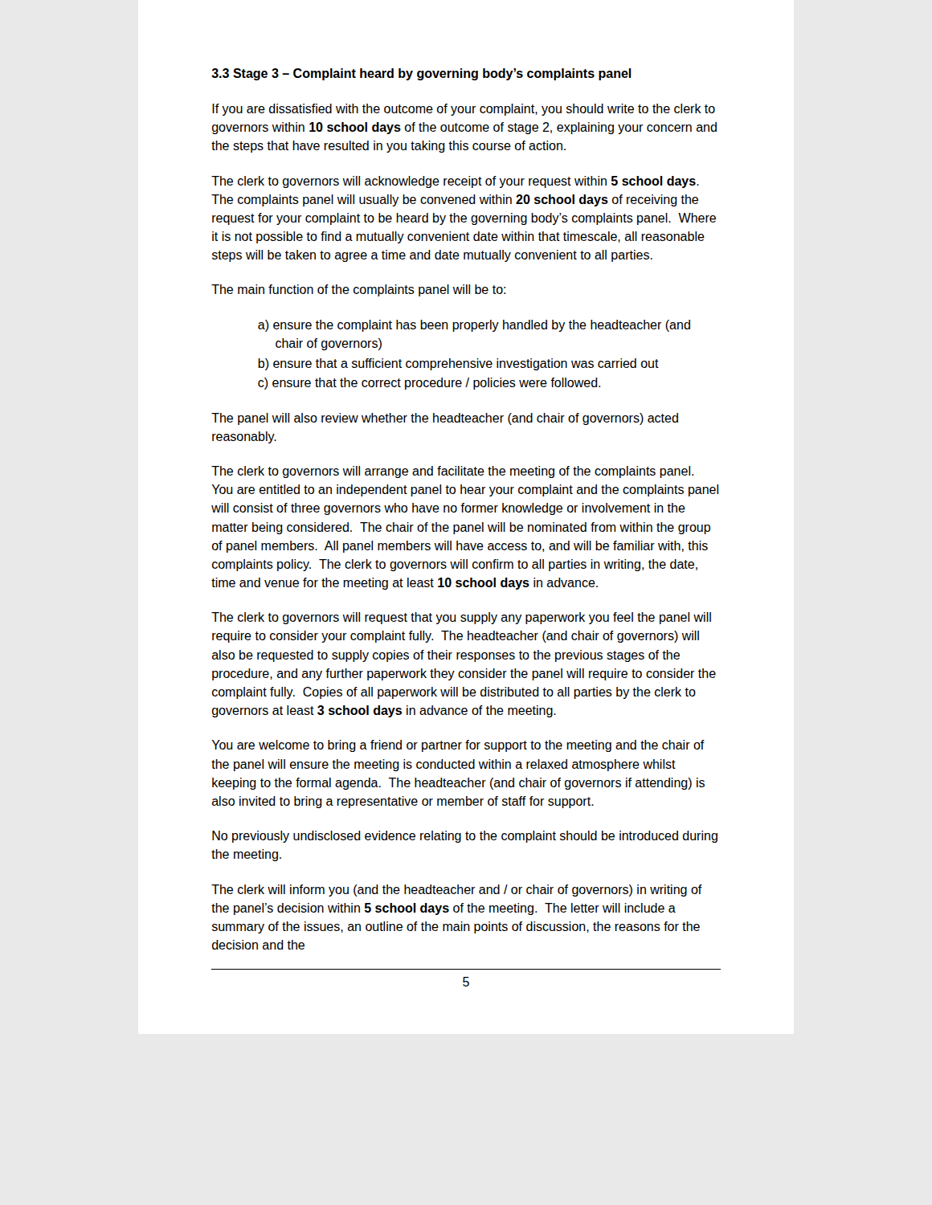3.3 Stage 3 – Complaint heard by governing body’s complaints panel
If you are dissatisfied with the outcome of your complaint, you should write to the clerk to governors within 10 school days of the outcome of stage 2, explaining your concern and the steps that have resulted in you taking this course of action.
The clerk to governors will acknowledge receipt of your request within 5 school days.
The complaints panel will usually be convened within 20 school days of receiving the request for your complaint to be heard by the governing body’s complaints panel. Where it is not possible to find a mutually convenient date within that timescale, all reasonable steps will be taken to agree a time and date mutually convenient to all parties.
The main function of the complaints panel will be to:
a) ensure the complaint has been properly handled by the headteacher (and chair of governors)
b) ensure that a sufficient comprehensive investigation was carried out
c) ensure that the correct procedure / policies were followed.
The panel will also review whether the headteacher (and chair of governors) acted reasonably.
The clerk to governors will arrange and facilitate the meeting of the complaints panel. You are entitled to an independent panel to hear your complaint and the complaints panel will consist of three governors who have no former knowledge or involvement in the matter being considered. The chair of the panel will be nominated from within the group of panel members. All panel members will have access to, and will be familiar with, this complaints policy. The clerk to governors will confirm to all parties in writing, the date, time and venue for the meeting at least 10 school days in advance.
The clerk to governors will request that you supply any paperwork you feel the panel will require to consider your complaint fully. The headteacher (and chair of governors) will also be requested to supply copies of their responses to the previous stages of the procedure, and any further paperwork they consider the panel will require to consider the complaint fully. Copies of all paperwork will be distributed to all parties by the clerk to governors at least 3 school days in advance of the meeting.
You are welcome to bring a friend or partner for support to the meeting and the chair of the panel will ensure the meeting is conducted within a relaxed atmosphere whilst keeping to the formal agenda. The headteacher (and chair of governors if attending) is also invited to bring a representative or member of staff for support.
No previously undisclosed evidence relating to the complaint should be introduced during the meeting.
The clerk will inform you (and the headteacher and / or chair of governors) in writing of the panel’s decision within 5 school days of the meeting. The letter will include a summary of the issues, an outline of the main points of discussion, the reasons for the decision and the
5